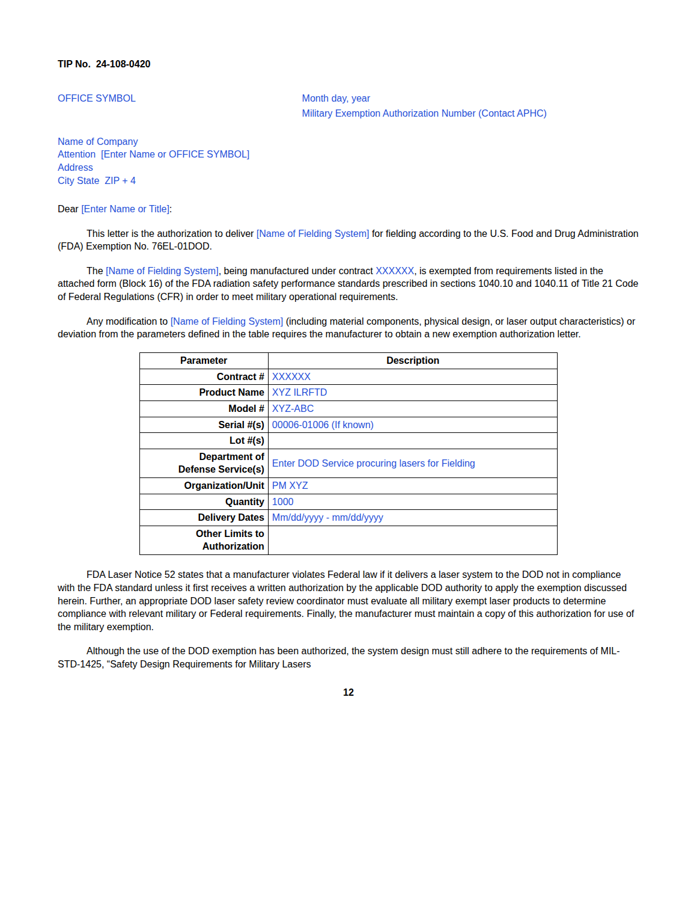TIP No. 24-108-0420
OFFICE SYMBOL
Month day, year
Military Exemption Authorization Number (Contact APHC)
Name of Company
Attention [Enter Name or OFFICE SYMBOL]
Address
City State ZIP + 4
Dear [Enter Name or Title]:
This letter is the authorization to deliver [Name of Fielding System] for fielding according to the U.S. Food and Drug Administration (FDA) Exemption No. 76EL-01DOD.
The [Name of Fielding System], being manufactured under contract XXXXXX, is exempted from requirements listed in the attached form (Block 16) of the FDA radiation safety performance standards prescribed in sections 1040.10 and 1040.11 of Title 21 Code of Federal Regulations (CFR) in order to meet military operational requirements.
Any modification to [Name of Fielding System] (including material components, physical design, or laser output characteristics) or deviation from the parameters defined in the table requires the manufacturer to obtain a new exemption authorization letter.
| Parameter | Description |
| --- | --- |
| Contract # | XXXXXX |
| Product Name | XYZ ILRFTD |
| Model # | XYZ-ABC |
| Serial #(s) | 00006-01006 (If known) |
| Lot #(s) | |
| Department of Defense Service(s) | Enter DOD Service procuring lasers for Fielding |
| Organization/Unit | PM XYZ |
| Quantity | 1000 |
| Delivery Dates | Mm/dd/yyyy - mm/dd/yyyy |
| Other Limits to Authorization | |
FDA Laser Notice 52 states that a manufacturer violates Federal law if it delivers a laser system to the DOD not in compliance with the FDA standard unless it first receives a written authorization by the applicable DOD authority to apply the exemption discussed herein. Further, an appropriate DOD laser safety review coordinator must evaluate all military exempt laser products to determine compliance with relevant military or Federal requirements. Finally, the manufacturer must maintain a copy of this authorization for use of the military exemption.
Although the use of the DOD exemption has been authorized, the system design must still adhere to the requirements of MIL-STD-1425, “Safety Design Requirements for Military Lasers
12